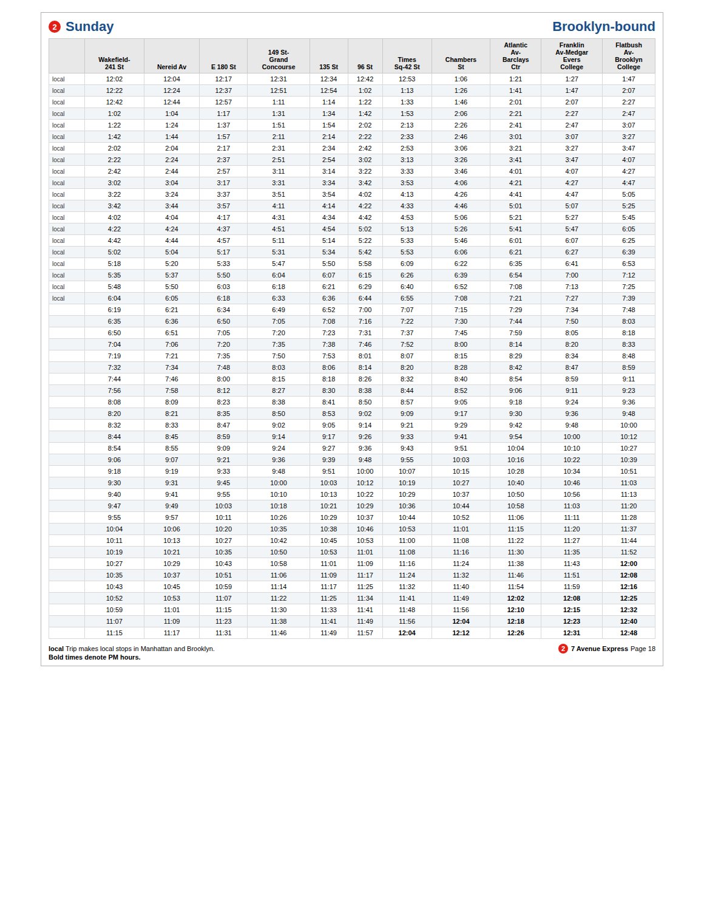2 Sunday
Brooklyn-bound
| | Wakefield- 241 St | Nereid Av | E 180 St | 149 St- Grand Concourse | 135 St | 96 St | Times Sq-42 St | Chambers St | Atlantic Av- Barclays Ctr | Franklin Av-Medgar Evers College | Flatbush Av- Brooklyn College |
| --- | --- | --- | --- | --- | --- | --- | --- | --- | --- | --- | --- |
| local | 12:02 | 12:04 | 12:17 | 12:31 | 12:34 | 12:42 | 12:53 | 1:06 | 1:21 | 1:27 | 1:47 |
| local | 12:22 | 12:24 | 12:37 | 12:51 | 12:54 | 1:02 | 1:13 | 1:26 | 1:41 | 1:47 | 2:07 |
| local | 12:42 | 12:44 | 12:57 | 1:11 | 1:14 | 1:22 | 1:33 | 1:46 | 2:01 | 2:07 | 2:27 |
| local | 1:02 | 1:04 | 1:17 | 1:31 | 1:34 | 1:42 | 1:53 | 2:06 | 2:21 | 2:27 | 2:47 |
| local | 1:22 | 1:24 | 1:37 | 1:51 | 1:54 | 2:02 | 2:13 | 2:26 | 2:41 | 2:47 | 3:07 |
| local | 1:42 | 1:44 | 1:57 | 2:11 | 2:14 | 2:22 | 2:33 | 2:46 | 3:01 | 3:07 | 3:27 |
| local | 2:02 | 2:04 | 2:17 | 2:31 | 2:34 | 2:42 | 2:53 | 3:06 | 3:21 | 3:27 | 3:47 |
| local | 2:22 | 2:24 | 2:37 | 2:51 | 2:54 | 3:02 | 3:13 | 3:26 | 3:41 | 3:47 | 4:07 |
| local | 2:42 | 2:44 | 2:57 | 3:11 | 3:14 | 3:22 | 3:33 | 3:46 | 4:01 | 4:07 | 4:27 |
| local | 3:02 | 3:04 | 3:17 | 3:31 | 3:34 | 3:42 | 3:53 | 4:06 | 4:21 | 4:27 | 4:47 |
| local | 3:22 | 3:24 | 3:37 | 3:51 | 3:54 | 4:02 | 4:13 | 4:26 | 4:41 | 4:47 | 5:05 |
| local | 3:42 | 3:44 | 3:57 | 4:11 | 4:14 | 4:22 | 4:33 | 4:46 | 5:01 | 5:07 | 5:25 |
| local | 4:02 | 4:04 | 4:17 | 4:31 | 4:34 | 4:42 | 4:53 | 5:06 | 5:21 | 5:27 | 5:45 |
| local | 4:22 | 4:24 | 4:37 | 4:51 | 4:54 | 5:02 | 5:13 | 5:26 | 5:41 | 5:47 | 6:05 |
| local | 4:42 | 4:44 | 4:57 | 5:11 | 5:14 | 5:22 | 5:33 | 5:46 | 6:01 | 6:07 | 6:25 |
| local | 5:02 | 5:04 | 5:17 | 5:31 | 5:34 | 5:42 | 5:53 | 6:06 | 6:21 | 6:27 | 6:39 |
| local | 5:18 | 5:20 | 5:33 | 5:47 | 5:50 | 5:58 | 6:09 | 6:22 | 6:35 | 6:41 | 6:53 |
| local | 5:35 | 5:37 | 5:50 | 6:04 | 6:07 | 6:15 | 6:26 | 6:39 | 6:54 | 7:00 | 7:12 |
| local | 5:48 | 5:50 | 6:03 | 6:18 | 6:21 | 6:29 | 6:40 | 6:52 | 7:08 | 7:13 | 7:25 |
| local | 6:04 | 6:05 | 6:18 | 6:33 | 6:36 | 6:44 | 6:55 | 7:08 | 7:21 | 7:27 | 7:39 |
| | 6:19 | 6:21 | 6:34 | 6:49 | 6:52 | 7:00 | 7:07 | 7:15 | 7:29 | 7:34 | 7:48 |
| | 6:35 | 6:36 | 6:50 | 7:05 | 7:08 | 7:16 | 7:22 | 7:30 | 7:44 | 7:50 | 8:03 |
| | 6:50 | 6:51 | 7:05 | 7:20 | 7:23 | 7:31 | 7:37 | 7:45 | 7:59 | 8:05 | 8:18 |
| | 7:04 | 7:06 | 7:20 | 7:35 | 7:38 | 7:46 | 7:52 | 8:00 | 8:14 | 8:20 | 8:33 |
| | 7:19 | 7:21 | 7:35 | 7:50 | 7:53 | 8:01 | 8:07 | 8:15 | 8:29 | 8:34 | 8:48 |
| | 7:32 | 7:34 | 7:48 | 8:03 | 8:06 | 8:14 | 8:20 | 8:28 | 8:42 | 8:47 | 8:59 |
| | 7:44 | 7:46 | 8:00 | 8:15 | 8:18 | 8:26 | 8:32 | 8:40 | 8:54 | 8:59 | 9:11 |
| | 7:56 | 7:58 | 8:12 | 8:27 | 8:30 | 8:38 | 8:44 | 8:52 | 9:06 | 9:11 | 9:23 |
| | 8:08 | 8:09 | 8:23 | 8:38 | 8:41 | 8:50 | 8:57 | 9:05 | 9:18 | 9:24 | 9:36 |
| | 8:20 | 8:21 | 8:35 | 8:50 | 8:53 | 9:02 | 9:09 | 9:17 | 9:30 | 9:36 | 9:48 |
| | 8:32 | 8:33 | 8:47 | 9:02 | 9:05 | 9:14 | 9:21 | 9:29 | 9:42 | 9:48 | 10:00 |
| | 8:44 | 8:45 | 8:59 | 9:14 | 9:17 | 9:26 | 9:33 | 9:41 | 9:54 | 10:00 | 10:12 |
| | 8:54 | 8:55 | 9:09 | 9:24 | 9:27 | 9:36 | 9:43 | 9:51 | 10:04 | 10:10 | 10:27 |
| | 9:06 | 9:07 | 9:21 | 9:36 | 9:39 | 9:48 | 9:55 | 10:03 | 10:16 | 10:22 | 10:39 |
| | 9:18 | 9:19 | 9:33 | 9:48 | 9:51 | 10:00 | 10:07 | 10:15 | 10:28 | 10:34 | 10:51 |
| | 9:30 | 9:31 | 9:45 | 10:00 | 10:03 | 10:12 | 10:19 | 10:27 | 10:40 | 10:46 | 11:03 |
| | 9:40 | 9:41 | 9:55 | 10:10 | 10:13 | 10:22 | 10:29 | 10:37 | 10:50 | 10:56 | 11:13 |
| | 9:47 | 9:49 | 10:03 | 10:18 | 10:21 | 10:29 | 10:36 | 10:44 | 10:58 | 11:03 | 11:20 |
| | 9:55 | 9:57 | 10:11 | 10:26 | 10:29 | 10:37 | 10:44 | 10:52 | 11:06 | 11:11 | 11:28 |
| | 10:04 | 10:06 | 10:20 | 10:35 | 10:38 | 10:46 | 10:53 | 11:01 | 11:15 | 11:20 | 11:37 |
| | 10:11 | 10:13 | 10:27 | 10:42 | 10:45 | 10:53 | 11:00 | 11:08 | 11:22 | 11:27 | 11:44 |
| | 10:19 | 10:21 | 10:35 | 10:50 | 10:53 | 11:01 | 11:08 | 11:16 | 11:30 | 11:35 | 11:52 |
| | 10:27 | 10:29 | 10:43 | 10:58 | 11:01 | 11:09 | 11:16 | 11:24 | 11:38 | 11:43 | 12:00 |
| | 10:35 | 10:37 | 10:51 | 11:06 | 11:09 | 11:17 | 11:24 | 11:32 | 11:46 | 11:51 | 12:08 |
| | 10:43 | 10:45 | 10:59 | 11:14 | 11:17 | 11:25 | 11:32 | 11:40 | 11:54 | 11:59 | 12:16 |
| | 10:52 | 10:53 | 11:07 | 11:22 | 11:25 | 11:34 | 11:41 | 11:49 | 12:02 | 12:08 | 12:25 |
| | 10:59 | 11:01 | 11:15 | 11:30 | 11:33 | 11:41 | 11:48 | 11:56 | 12:10 | 12:15 | 12:32 |
| | 11:07 | 11:09 | 11:23 | 11:38 | 11:41 | 11:49 | 11:56 | 12:04 | 12:18 | 12:23 | 12:40 |
| | 11:15 | 11:17 | 11:31 | 11:46 | 11:49 | 11:57 | 12:04 | 12:12 | 12:26 | 12:31 | 12:48 |
local Trip makes local stops in Manhattan and Brooklyn.
Bold times denote PM hours.
27 Avenue Express Page 18